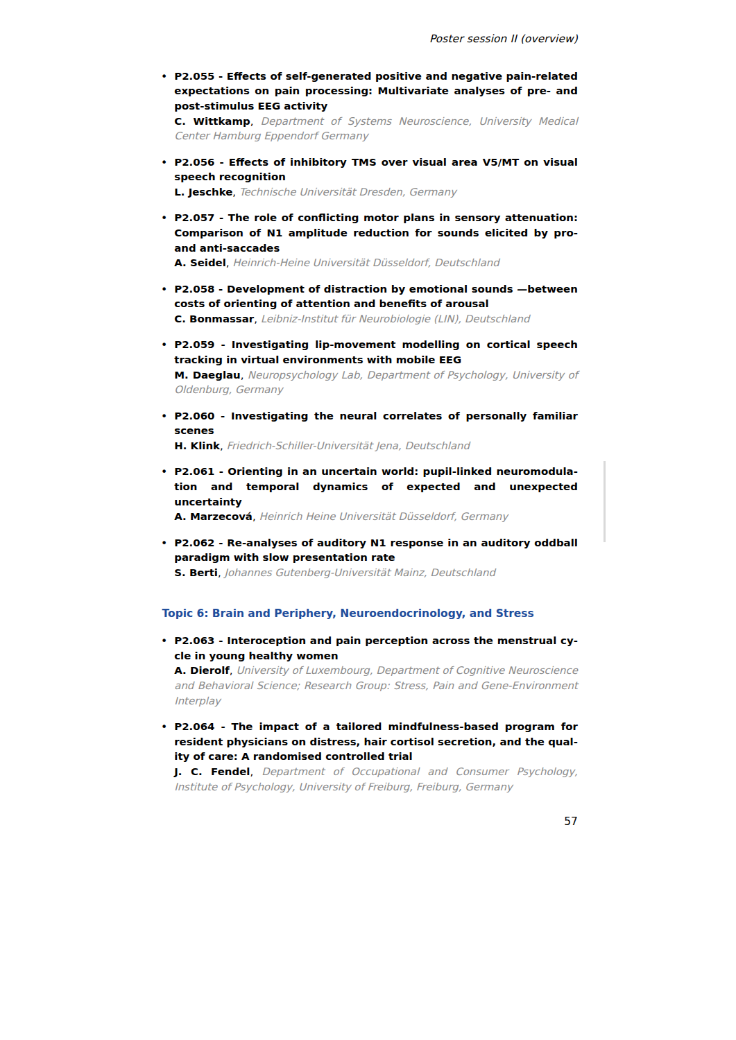Poster session II (overview)
P2.055 - Effects of self-generated positive and negative pain-related expectations on pain processing: Multivariate analyses of pre- and post-stimulus EEG activity
C. Wittkamp, Department of Systems Neuroscience, University Medical Center Hamburg Eppendorf Germany
P2.056 - Effects of inhibitory TMS over visual area V5/MT on visual speech recognition
L. Jeschke, Technische Universität Dresden, Germany
P2.057 - The role of conflicting motor plans in sensory attenuation: Comparison of N1 amplitude reduction for sounds elicited by pro- and anti-saccades
A. Seidel, Heinrich-Heine Universität Düsseldorf, Deutschland
P2.058 - Development of distraction by emotional sounds —between costs of orienting of attention and benefits of arousal
C. Bonmassar, Leibniz-Institut für Neurobiologie (LIN), Deutschland
P2.059 - Investigating lip-movement modelling on cortical speech tracking in virtual environments with mobile EEG
M. Daeglau, Neuropsychology Lab, Department of Psychology, University of Oldenburg, Germany
P2.060 - Investigating the neural correlates of personally familiar scenes
H. Klink, Friedrich-Schiller-Universität Jena, Deutschland
P2.061 - Orienting in an uncertain world: pupil-linked neuromodulation and temporal dynamics of expected and unexpected uncertainty
A. Marzecová, Heinrich Heine Universität Düsseldorf, Germany
P2.062 - Re-analyses of auditory N1 response in an auditory oddball paradigm with slow presentation rate
S. Berti, Johannes Gutenberg-Universität Mainz, Deutschland
Topic 6: Brain and Periphery, Neuroendocrinology, and Stress
P2.063 - Interoception and pain perception across the menstrual cycle in young healthy women
A. Dierolf, University of Luxembourg, Department of Cognitive Neuroscience and Behavioral Science; Research Group: Stress, Pain and Gene-Environment Interplay
P2.064 - The impact of a tailored mindfulness-based program for resident physicians on distress, hair cortisol secretion, and the quality of care: A randomised controlled trial
J. C. Fendel, Department of Occupational and Consumer Psychology, Institute of Psychology, University of Freiburg, Freiburg, Germany
57